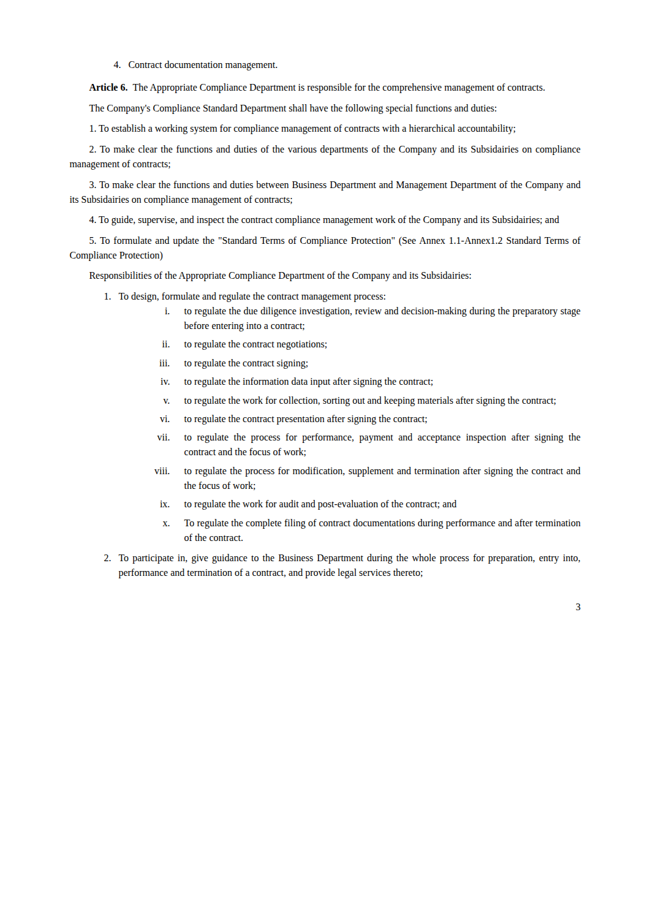4. Contract documentation management.
Article 6. The Appropriate Compliance Department is responsible for the comprehensive management of contracts.
The Company's Compliance Standard Department shall have the following special functions and duties:
1. To establish a working system for compliance management of contracts with a hierarchical accountability;
2. To make clear the functions and duties of the various departments of the Company and its Subsidairies on compliance management of contracts;
3. To make clear the functions and duties between Business Department and Management Department of the Company and its Subsidairies on compliance management of contracts;
4. To guide, supervise, and inspect the contract compliance management work of the Company and its Subsidairies; and
5. To formulate and update the "Standard Terms of Compliance Protection" (See Annex 1.1-Annex1.2 Standard Terms of Compliance Protection)
Responsibilities of the Appropriate Compliance Department of the Company and its Subsidairies:
To design, formulate and regulate the contract management process:
to regulate the due diligence investigation, review and decision-making during the preparatory stage before entering into a contract;
to regulate the contract negotiations;
to regulate the contract signing;
to regulate the information data input after signing the contract;
to regulate the work for collection, sorting out and keeping materials after signing the contract;
to regulate the contract presentation after signing the contract;
to regulate the process for performance, payment and acceptance inspection after signing the contract and the focus of work;
to regulate the process for modification, supplement and termination after signing the contract and the focus of work;
to regulate the work for audit and post-evaluation of the contract; and
To regulate the complete filing of contract documentations during performance and after termination of the contract.
To participate in, give guidance to the Business Department during the whole process for preparation, entry into, performance and termination of a contract, and provide legal services thereto;
3